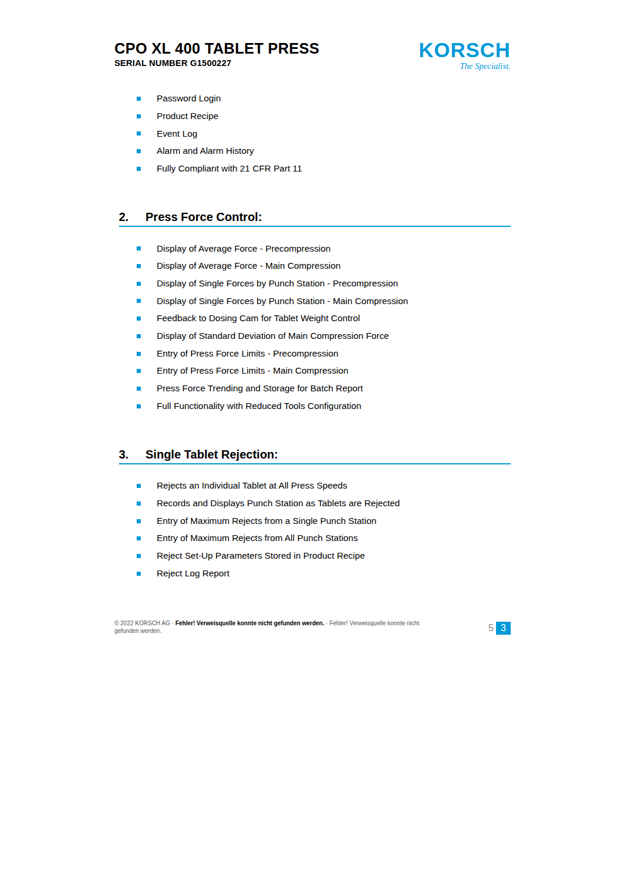CPO XL 400 TABLET PRESS
SERIAL NUMBER G1500227
KORSCH
The Specialist.
Password Login
Product Recipe
Event Log
Alarm and Alarm History
Fully Compliant with 21 CFR Part 11
2. Press Force Control:
Display of Average Force - Precompression
Display of Average Force - Main Compression
Display of Single Forces by Punch Station - Precompression
Display of Single Forces by Punch Station - Main Compression
Feedback to Dosing Cam for Tablet Weight Control
Display of Standard Deviation of Main Compression Force
Entry of Press Force Limits - Precompression
Entry of Press Force Limits - Main Compression
Press Force Trending and Storage for Batch Report
Full Functionality with Reduced Tools Configuration
3. Single Tablet Rejection:
Rejects an Individual Tablet at All Press Speeds
Records and Displays Punch Station as Tablets are Rejected
Entry of Maximum Rejects from a Single Punch Station
Entry of Maximum Rejects from All Punch Stations
Reject Set-Up Parameters Stored in Product Recipe
Reject Log Report
© 2022 KORSCH AG · Fehler! Verweisquelle konnte nicht gefunden werden. · Fehler! Verweisquelle konnte nicht gefunden werden.
5 3